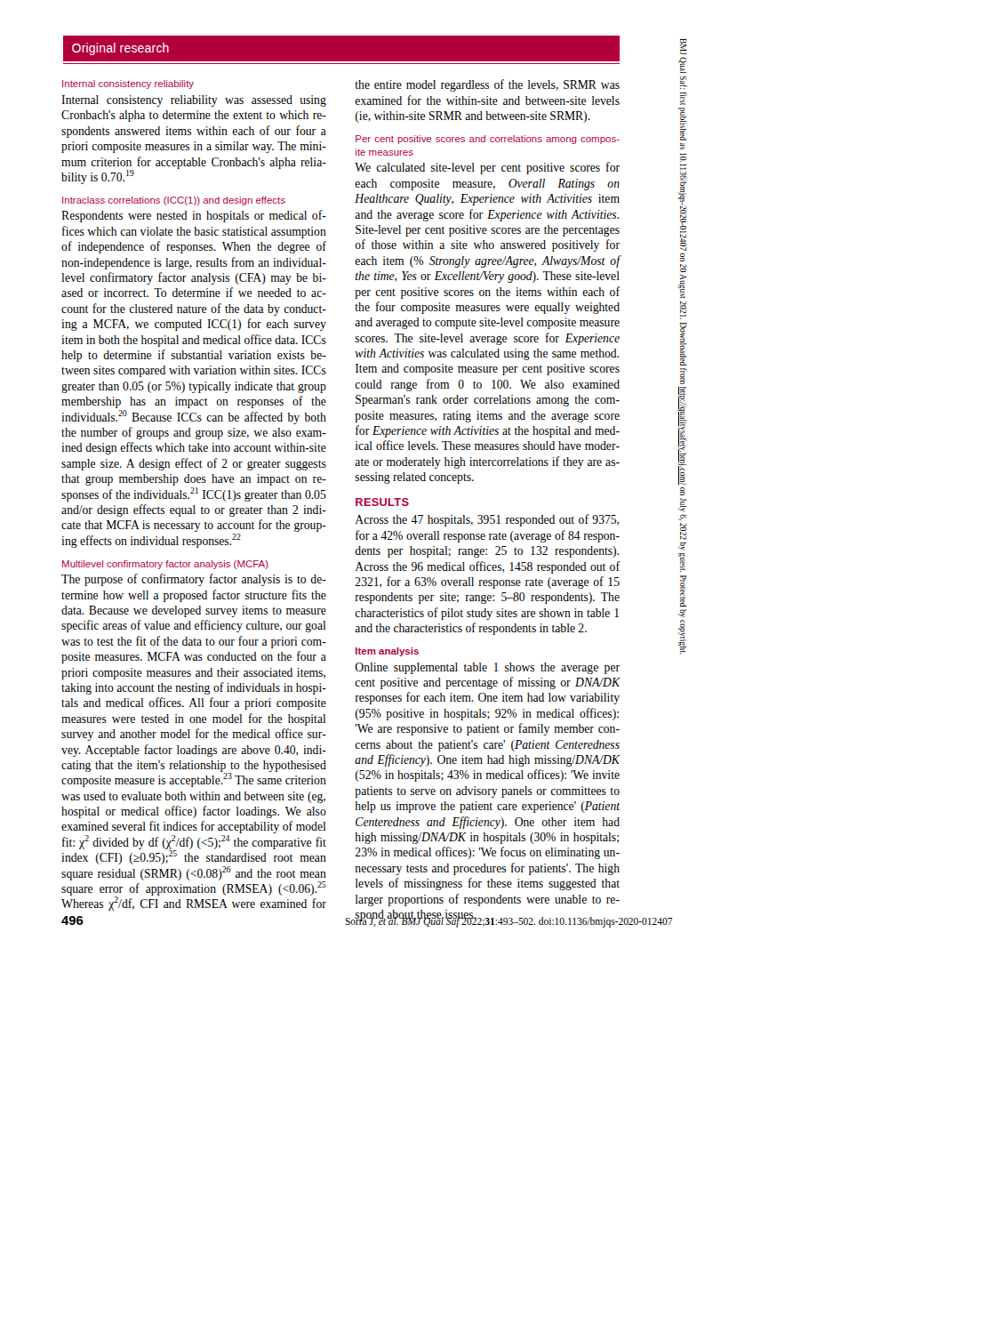Original research
Internal consistency reliability
Internal consistency reliability was assessed using Cronbach's alpha to determine the extent to which respondents answered items within each of our four a priori composite measures in a similar way. The minimum criterion for acceptable Cronbach's alpha reliability is 0.70.19
Intraclass correlations (ICC(1)) and design effects
Respondents were nested in hospitals or medical offices which can violate the basic statistical assumption of independence of responses. When the degree of non-independence is large, results from an individual-level confirmatory factor analysis (CFA) may be biased or incorrect. To determine if we needed to account for the clustered nature of the data by conducting a MCFA, we computed ICC(1) for each survey item in both the hospital and medical office data. ICCs help to determine if substantial variation exists between sites compared with variation within sites. ICCs greater than 0.05 (or 5%) typically indicate that group membership has an impact on responses of the individuals.20 Because ICCs can be affected by both the number of groups and group size, we also examined design effects which take into account within-site sample size. A design effect of 2 or greater suggests that group membership does have an impact on responses of the individuals.21 ICC(1)s greater than 0.05 and/or design effects equal to or greater than 2 indicate that MCFA is necessary to account for the grouping effects on individual responses.22
Multilevel confirmatory factor analysis (MCFA)
The purpose of confirmatory factor analysis is to determine how well a proposed factor structure fits the data. Because we developed survey items to measure specific areas of value and efficiency culture, our goal was to test the fit of the data to our four a priori composite measures. MCFA was conducted on the four a priori composite measures and their associated items, taking into account the nesting of individuals in hospitals and medical offices. All four a priori composite measures were tested in one model for the hospital survey and another model for the medical office survey. Acceptable factor loadings are above 0.40, indicating that the item's relationship to the hypothesised composite measure is acceptable.23 The same criterion was used to evaluate both within and between site (eg, hospital or medical office) factor loadings. We also examined several fit indices for acceptability of model fit: χ2 divided by df (χ2/df) (<5);24 the comparative fit index (CFI) (≥0.95);25 the standardised root mean square residual (SRMR) (<0.08)26 and the root mean square error of approximation (RMSEA) (<0.06).25 Whereas χ2/df, CFI and RMSEA were examined for the entire model regardless of the levels, SRMR was examined for the within-site and between-site levels (ie, within-site SRMR and between-site SRMR).
Per cent positive scores and correlations among composite measures
We calculated site-level per cent positive scores for each composite measure, Overall Ratings on Healthcare Quality, Experience with Activities item and the average score for Experience with Activities. Site-level per cent positive scores are the percentages of those within a site who answered positively for each item (% Strongly agree/Agree, Always/Most of the time, Yes or Excellent/Very good). These site-level per cent positive scores on the items within each of the four composite measures were equally weighted and averaged to compute site-level composite measure scores. The site-level average score for Experience with Activities was calculated using the same method. Item and composite measure per cent positive scores could range from 0 to 100. We also examined Spearman's rank order correlations among the composite measures, rating items and the average score for Experience with Activities at the hospital and medical office levels. These measures should have moderate or moderately high intercorrelations if they are assessing related concepts.
RESULTS
Across the 47 hospitals, 3951 responded out of 9375, for a 42% overall response rate (average of 84 respondents per hospital; range: 25 to 132 respondents). Across the 96 medical offices, 1458 responded out of 2321, for a 63% overall response rate (average of 15 respondents per site; range: 5–80 respondents). The characteristics of pilot study sites are shown in table 1 and the characteristics of respondents in table 2.
Item analysis
Online supplemental table 1 shows the average per cent positive and percentage of missing or DNA/DK responses for each item. One item had low variability (95% positive in hospitals; 92% in medical offices): 'We are responsive to patient or family member concerns about the patient's care' (Patient Centeredness and Efficiency). One item had high missing/DNA/DK (52% in hospitals; 43% in medical offices): 'We invite patients to serve on advisory panels or committees to help us improve the patient care experience' (Patient Centeredness and Efficiency). One other item had high missing/DNA/DK in hospitals (30% in hospitals; 23% in medical offices): 'We focus on eliminating unnecessary tests and procedures for patients'. The high levels of missingness for these items suggested that larger proportions of respondents were unable to respond about these issues.
496
Sorra J, et al. BMJ Qual Saf 2022;31:493–502. doi:10.1136/bmjqs-2020-012407
BMJ Qual Saf: first published as 10.1136/bmjqs-2020-012407 on 20 August 2021. Downloaded from http://qualitysafety.bmj.com/ on July 6, 2022 by guest. Protected by copyright.